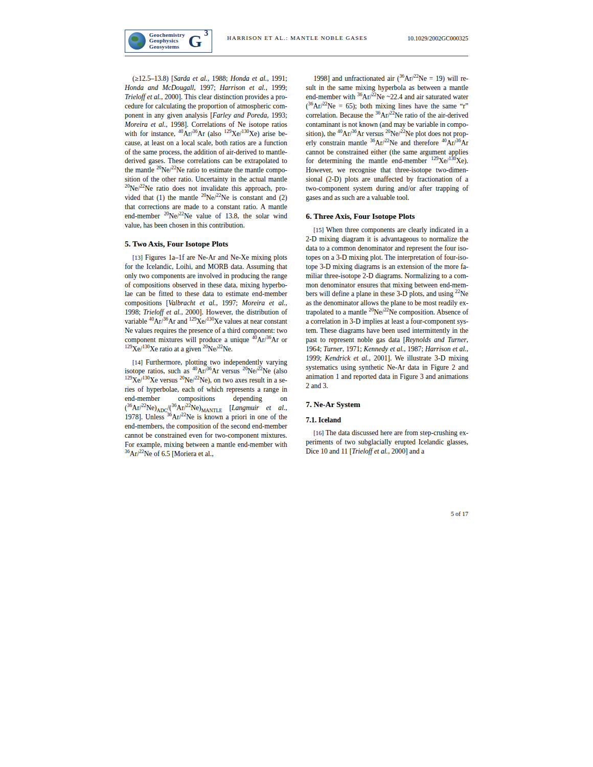Geochemistry
Geophysics
Geosystems
G3
HARRISON ET AL.: MANTLE NOBLE GASES
10.1029/2002GC000325
(≥12.5–13.8) [Sarda et al., 1988; Honda et al., 1991; Honda and McDougall, 1997; Harrison et al., 1999; Trieloff et al., 2000]. This clear distinction provides a procedure for calculating the proportion of atmospheric component in any given analysis [Farley and Poreda, 1993; Moreira et al., 1998]. Correlations of Ne isotope ratios with for instance, 40Ar/36Ar (also 129Xe/130Xe) arise because, at least on a local scale, both ratios are a function of the same process, the addition of air-derived to mantle-derived gases. These correlations can be extrapolated to the mantle 20Ne/22Ne ratio to estimate the mantle composition of the other ratio. Uncertainty in the actual mantle 20Ne/22Ne ratio does not invalidate this approach, provided that (1) the mantle 20Ne/22Ne is constant and (2) that corrections are made to a constant ratio. A mantle end-member 20Ne/22Ne value of 13.8, the solar wind value, has been chosen in this contribution.
5. Two Axis, Four Isotope Plots
[13] Figures 1a–1f are Ne-Ar and Ne-Xe mixing plots for the Icelandic, Loihi, and MORB data. Assuming that only two components are involved in producing the range of compositions observed in these data, mixing hyperbolae can be fitted to these data to estimate end-member compositions [Valbracht et al., 1997; Moreira et al., 1998; Trieloff et al., 2000]. However, the distribution of variable 40Ar/36Ar and 129Xe/130Xe values at near constant Ne values requires the presence of a third component: two component mixtures will produce a unique 40Ar/36Ar or 129Xe/130Xe ratio at a given 20Ne/22Ne.
[14] Furthermore, plotting two independently varying isotope ratios, such as 40Ar/36Ar versus 20Ne/22Ne (also 129Xe/130Xe versus 20Ne/22Ne), on two axes result in a series of hyperbolae, each of which represents a range in end-member compositions depending on (36Ar/22Ne)ADC/(36Ar/22Ne)MANTLE [Langmuir et al., 1978]. Unless 36Ar/22Ne is known a priori in one of the end-members, the composition of the second end-member cannot be constrained even for two-component mixtures. For example, mixing between a mantle end-member with 36Ar/22Ne of 6.5 [Moriera et al.,
1998] and unfractionated air (36Ar/22Ne = 19) will result in the same mixing hyperbola as between a mantle end-member with 36Ar/22Ne ~22.4 and air saturated water (36Ar/22Ne = 65); both mixing lines have the same “r” correlation. Because the 36Ar/22Ne ratio of the air-derived contaminant is not known (and may be variable in composition), the 40Ar/36Ar versus 20Ne/22Ne plot does not properly constrain mantle 36Ar/22Ne and therefore 40Ar/36Ar cannot be constrained either (the same argument applies for determining the mantle end-member 129Xe/130Xe). However, we recognise that three-isotope two-dimensional (2-D) plots are unaffected by fractionation of a two-component system during and/or after trapping of gases and as such are a valuable tool.
6. Three Axis, Four Isotope Plots
[15] When three components are clearly indicated in a 2-D mixing diagram it is advantageous to normalize the data to a common denominator and represent the four isotopes on a 3-D mixing plot. The interpretation of four-isotope 3-D mixing diagrams is an extension of the more familiar three-isotope 2-D diagrams. Normalizing to a common denominator ensures that mixing between end-members will define a plane in these 3-D plots, and using 22Ne as the denominator allows the plane to be most readily extrapolated to a mantle 20Ne/22Ne composition. Absence of a correlation in 3-D implies at least a four-component system. These diagrams have been used intermittently in the past to represent noble gas data [Reynolds and Turner, 1964; Turner, 1971; Kennedy et al., 1987; Harrison et al., 1999; Kendrick et al., 2001]. We illustrate 3-D mixing systematics using synthetic Ne-Ar data in Figure 2 and animation 1 and reported data in Figure 3 and animations 2 and 3.
7. Ne-Ar System
7.1. Iceland
[16] The data discussed here are from step-crushing experiments of two subglacially erupted Icelandic glasses, Dice 10 and 11 [Trieloff et al., 2000] and a
5 of 17